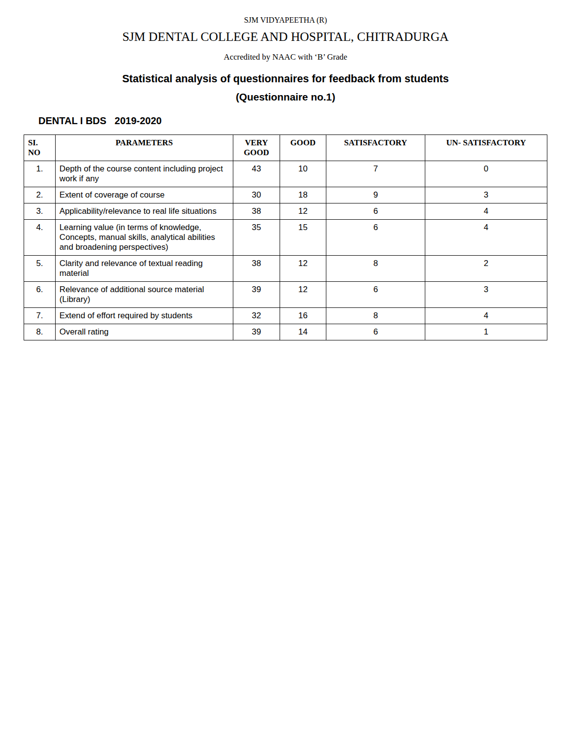SJM VIDYAPEETHA (R)
SJM DENTAL COLLEGE AND HOSPITAL, CHITRADURGA
Accredited by NAAC with ‘B’ Grade
Statistical analysis of questionnaires for feedback from students
(Questionnaire no.1)
DENTAL I BDS 2019-2020
| SI. NO | PARAMETERS | VERY GOOD | GOOD | SATISFACTORY | UN- SATISFACTORY |
| --- | --- | --- | --- | --- | --- |
| 1. | Depth of the course content including project work if any | 43 | 10 | 7 | 0 |
| 2. | Extent of coverage of course | 30 | 18 | 9 | 3 |
| 3. | Applicability/relevance to real life situations | 38 | 12 | 6 | 4 |
| 4. | Learning value (in terms of knowledge, Concepts, manual skills, analytical abilities and broadening perspectives) | 35 | 15 | 6 | 4 |
| 5. | Clarity and relevance of textual reading material | 38 | 12 | 8 | 2 |
| 6. | Relevance of additional source material (Library) | 39 | 12 | 6 | 3 |
| 7. | Extend of effort required by students | 32 | 16 | 8 | 4 |
| 8. | Overall rating | 39 | 14 | 6 | 1 |